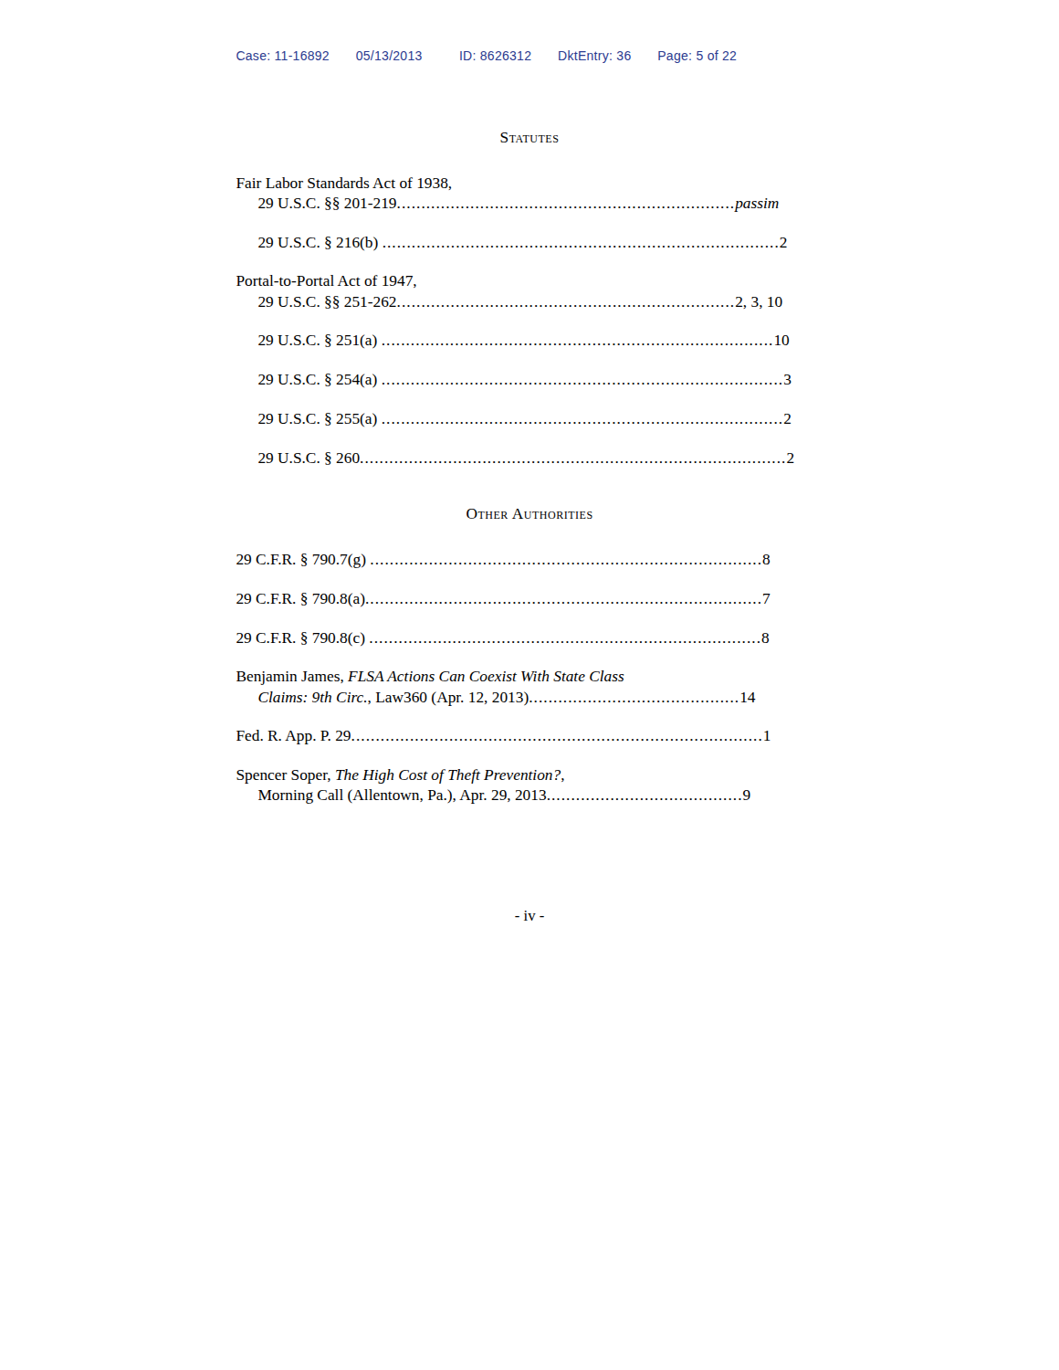Case: 11-16892 05/13/2013 ID: 8626312 DktEntry: 36 Page: 5 of 22
Statutes
Fair Labor Standards Act of 1938, 29 U.S.C. §§ 201-219..................................................................... passim
29 U.S.C. § 216(b) ................................................................................. 2
Portal-to-Portal Act of 1947, 29 U.S.C. §§ 251-262..................................................................... 2, 3, 10
29 U.S.C. § 251(a) ................................................................................ 10
29 U.S.C. § 254(a) .................................................................................. 3
29 U.S.C. § 255(a) .................................................................................. 2
29 U.S.C. § 260....................................................................................... 2
Other Authorities
29 C.F.R. § 790.7(g) ................................................................................ 8
29 C.F.R. § 790.8(a)................................................................................. 7
29 C.F.R. § 790.8(c) ................................................................................ 8
Benjamin James, FLSA Actions Can Coexist With State Class Claims: 9th Circ., Law360 (Apr. 12, 2013)........................................... 14
Fed. R. App. P. 29.................................................................................... 1
Spencer Soper, The High Cost of Theft Prevention?, Morning Call (Allentown, Pa.), Apr. 29, 2013........................................ 9
- iv -